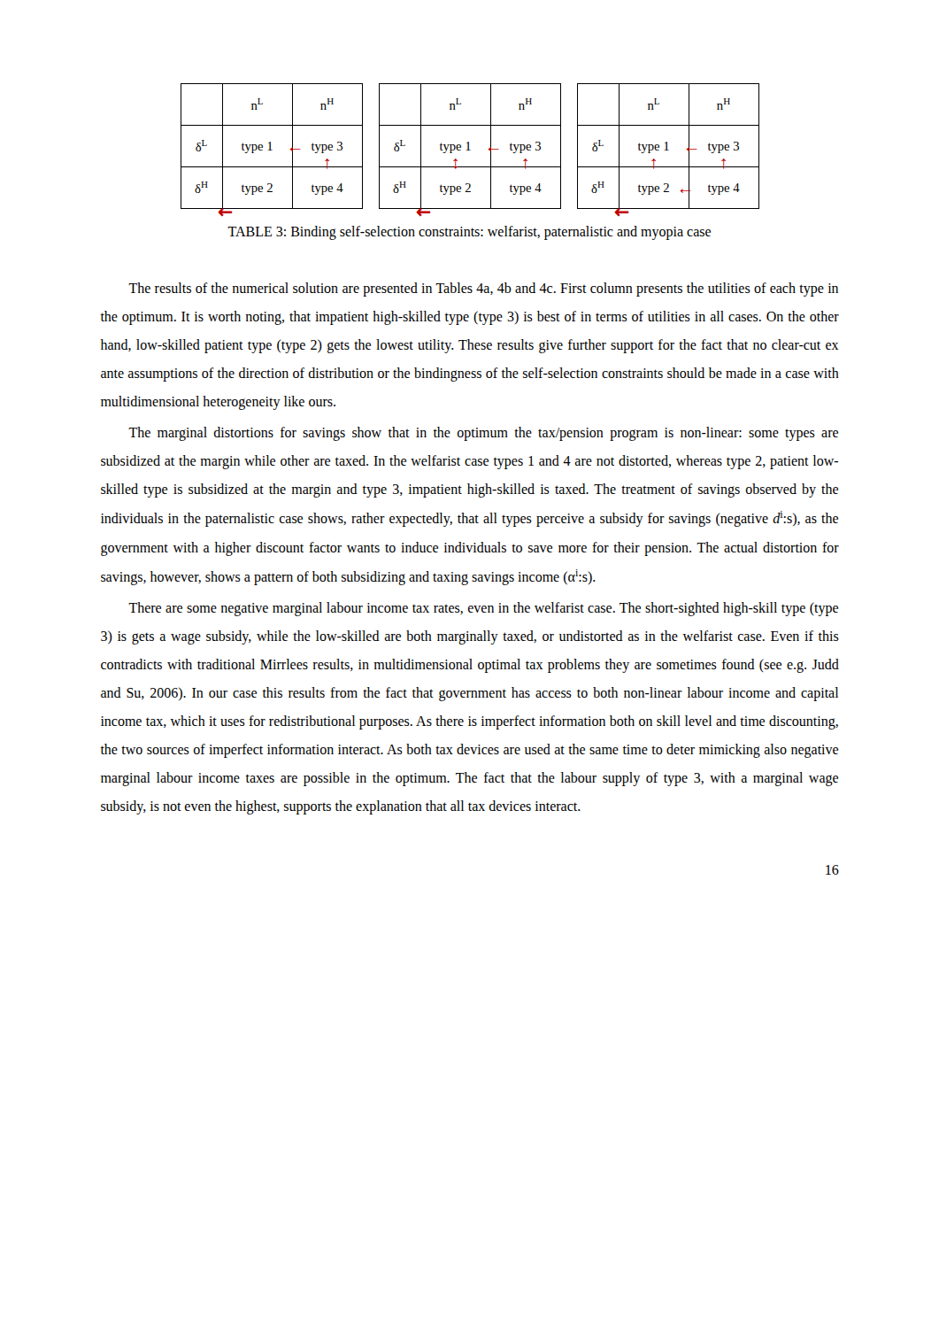| | n L | n H |
| δ L | type 1 ← | type 3 |
| δ H | type 2 ↖ | type 4 ↑ |
| | n L | n H |
| δ L | type 1 ← | type 3 |
| δ H | type 2 ↕ ↖ | type 4 ↑ |
| | n L | n H |
| δ L | type 1 ← | type 3 |
| δ H | type 2 ↑ ↖ | type 4 ← ↑ |
TABLE 3: Binding self-selection constraints: welfarist, paternalistic and myopia case
The results of the numerical solution are presented in Tables 4a, 4b and 4c. First column presents the utilities of each type in the optimum. It is worth noting, that impatient high-skilled type (type 3) is best of in terms of utilities in all cases. On the other hand, low-skilled patient type (type 2) gets the lowest utility. These results give further support for the fact that no clear-cut ex ante assumptions of the direction of distribution or the bindingness of the self-selection constraints should be made in a case with multidimensional heterogeneity like ours.
The marginal distortions for savings show that in the optimum the tax/pension program is non-linear: some types are subsidized at the margin while other are taxed. In the welfarist case types 1 and 4 are not distorted, whereas type 2, patient low-skilled type is subsidized at the margin and type 3, impatient high-skilled is taxed. The treatment of savings observed by the individuals in the paternalistic case shows, rather expectedly, that all types perceive a subsidy for savings (negative di:s), as the government with a higher discount factor wants to induce individuals to save more for their pension. The actual distortion for savings, however, shows a pattern of both subsidizing and taxing savings income (αi:s).
There are some negative marginal labour income tax rates, even in the welfarist case. The short-sighted high-skill type (type 3) is gets a wage subsidy, while the low-skilled are both marginally taxed, or undistorted as in the welfarist case. Even if this contradicts with traditional Mirrlees results, in multidimensional optimal tax problems they are sometimes found (see e.g. Judd and Su, 2006). In our case this results from the fact that government has access to both non-linear labour income and capital income tax, which it uses for redistributional purposes. As there is imperfect information both on skill level and time discounting, the two sources of imperfect information interact. As both tax devices are used at the same time to deter mimicking also negative marginal labour income taxes are possible in the optimum. The fact that the labour supply of type 3, with a marginal wage subsidy, is not even the highest, supports the explanation that all tax devices interact.
16